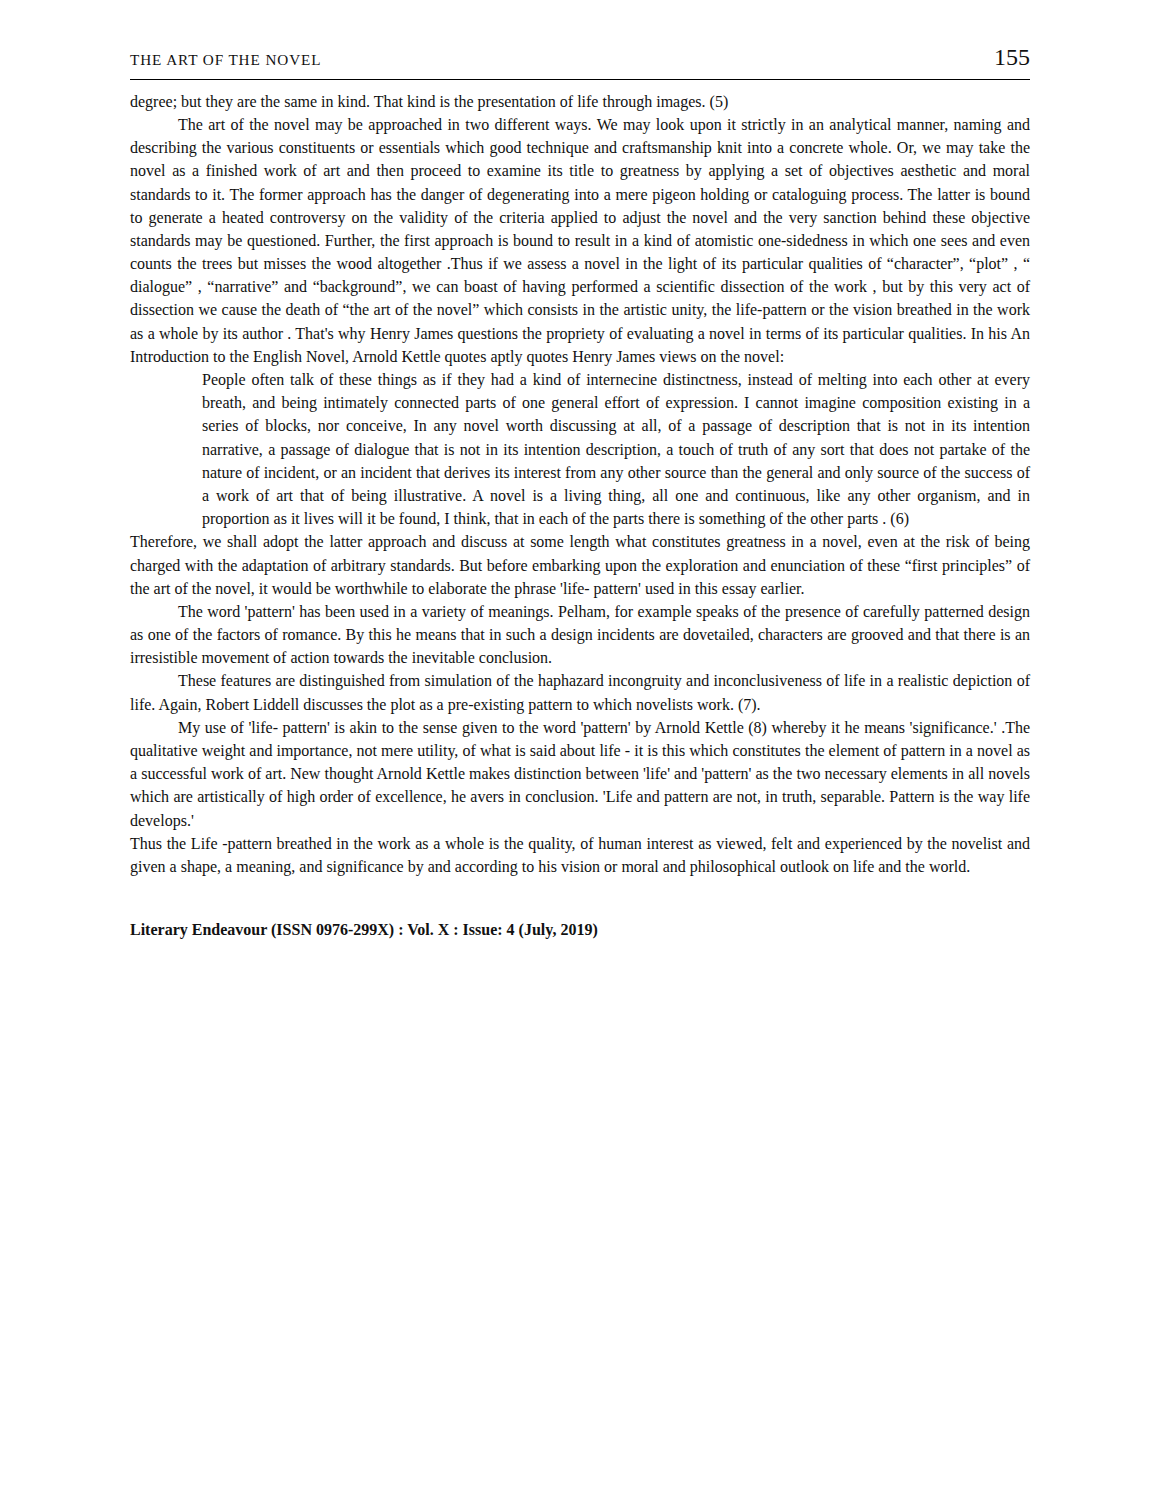The Art of the Novel 155
degree; but they are the same in kind. That kind is the presentation of life through images. (5)
The art of the novel may be approached in two different ways. We may look upon it strictly in an analytical manner, naming and describing the various constituents or essentials which good technique and craftsmanship knit into a concrete whole. Or, we may take the novel as a finished work of art and then proceed to examine its title to greatness by applying a set of objectives aesthetic and moral standards to it. The former approach has the danger of degenerating into a mere pigeon holding or cataloguing process. The latter is bound to generate a heated controversy on the validity of the criteria applied to adjust the novel and the very sanction behind these objective standards may be questioned. Further, the first approach is bound to result in a kind of atomistic one-sidedness in which one sees and even counts the trees but misses the wood altogether .Thus if we assess a novel in the light of its particular qualities of “character”, “plot” , “ dialogue” , “narrative” and “background”, we can boast of having performed a scientific dissection of the work , but by this very act of dissection we cause the death of “the art of the novel” which consists in the artistic unity, the life-pattern or the vision breathed in the work as a whole by its author . That's why Henry James questions the propriety of evaluating a novel in terms of its particular qualities. In his An Introduction to the English Novel, Arnold Kettle quotes aptly quotes Henry James views on the novel:
People often talk of these things as if they had a kind of internecine distinctness, instead of melting into each other at every breath, and being intimately connected parts of one general effort of expression. I cannot imagine composition existing in a series of blocks, nor conceive, In any novel worth discussing at all, of a passage of description that is not in its intention narrative, a passage of dialogue that is not in its intention description, a touch of truth of any sort that does not partake of the nature of incident, or an incident that derives its interest from any other source than the general and only source of the success of a work of art that of being illustrative. A novel is a living thing, all one and continuous, like any other organism, and in proportion as it lives will it be found, I think, that in each of the parts there is something of the other parts . (6)
Therefore, we shall adopt the latter approach and discuss at some length what constitutes greatness in a novel, even at the risk of being charged with the adaptation of arbitrary standards. But before embarking upon the exploration and enunciation of these “first principles” of the art of the novel, it would be worthwhile to elaborate the phrase 'life- pattern' used in this essay earlier.
The word 'pattern' has been used in a variety of meanings. Pelham, for example speaks of the presence of carefully patterned design as one of the factors of romance. By this he means that in such a design incidents are dovetailed, characters are grooved and that there is an irresistible movement of action towards the inevitable conclusion.
These features are distinguished from simulation of the haphazard incongruity and inconclusiveness of life in a realistic depiction of life. Again, Robert Liddell discusses the plot as a pre-existing pattern to which novelists work. (7).
My use of 'life- pattern' is akin to the sense given to the word 'pattern' by Arnold Kettle (8) whereby it he means 'significance.' .The qualitative weight and importance, not mere utility, of what is said about life - it is this which constitutes the element of pattern in a novel as a successful work of art. New thought Arnold Kettle makes distinction between 'life' and 'pattern' as the two necessary elements in all novels which are artistically of high order of excellence, he avers in conclusion. 'Life and pattern are not, in truth, separable. Pattern is the way life develops.'
Thus the Life -pattern breathed in the work as a whole is the quality, of human interest as viewed, felt and experienced by the novelist and given a shape, a meaning, and significance by and according to his vision or moral and philosophical outlook on life and the world.
Literary Endeavour (ISSN 0976-299X) : Vol. X : Issue: 4 (July, 2019)